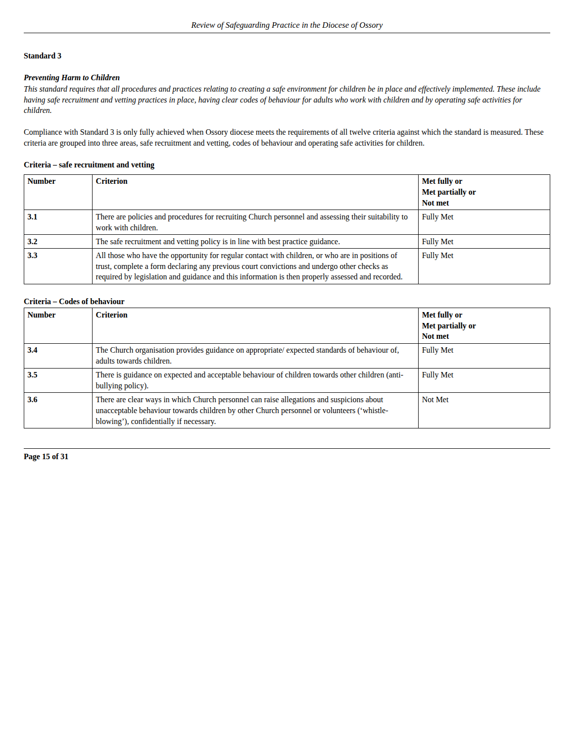Review of Safeguarding Practice in the Diocese of Ossory
Standard 3
Preventing Harm to Children
This standard requires that all procedures and practices relating to creating a safe environment for children be in place and effectively implemented. These include having safe recruitment and vetting practices in place, having clear codes of behaviour for adults who work with children and by operating safe activities for children.
Compliance with Standard 3 is only fully achieved when Ossory diocese meets the requirements of all twelve criteria against which the standard is measured. These criteria are grouped into three areas, safe recruitment and vetting, codes of behaviour and operating safe activities for children.
Criteria – safe recruitment and vetting
| Number | Criterion | Met fully or Met partially or Not met |
| --- | --- | --- |
| 3.1 | There are policies and procedures for recruiting Church personnel and assessing their suitability to work with children. | Fully Met |
| 3.2 | The safe recruitment and vetting policy is in line with best practice guidance. | Fully Met |
| 3.3 | All those who have the opportunity for regular contact with children, or who are in positions of trust, complete a form declaring any previous court convictions and undergo other checks as required by legislation and guidance and this information is then properly assessed and recorded. | Fully Met |
Criteria – Codes of behaviour
| Number | Criterion | Met fully or Met partially or Not met |
| --- | --- | --- |
| 3.4 | The Church organisation provides guidance on appropriate/ expected standards of behaviour of, adults towards children. | Fully Met |
| 3.5 | There is guidance on expected and acceptable behaviour of children towards other children (anti-bullying policy). | Fully Met |
| 3.6 | There are clear ways in which Church personnel can raise allegations and suspicions about unacceptable behaviour towards children by other Church personnel or volunteers (‘whistle-blowing’), confidentially if necessary. | Not Met |
Page 15 of 31